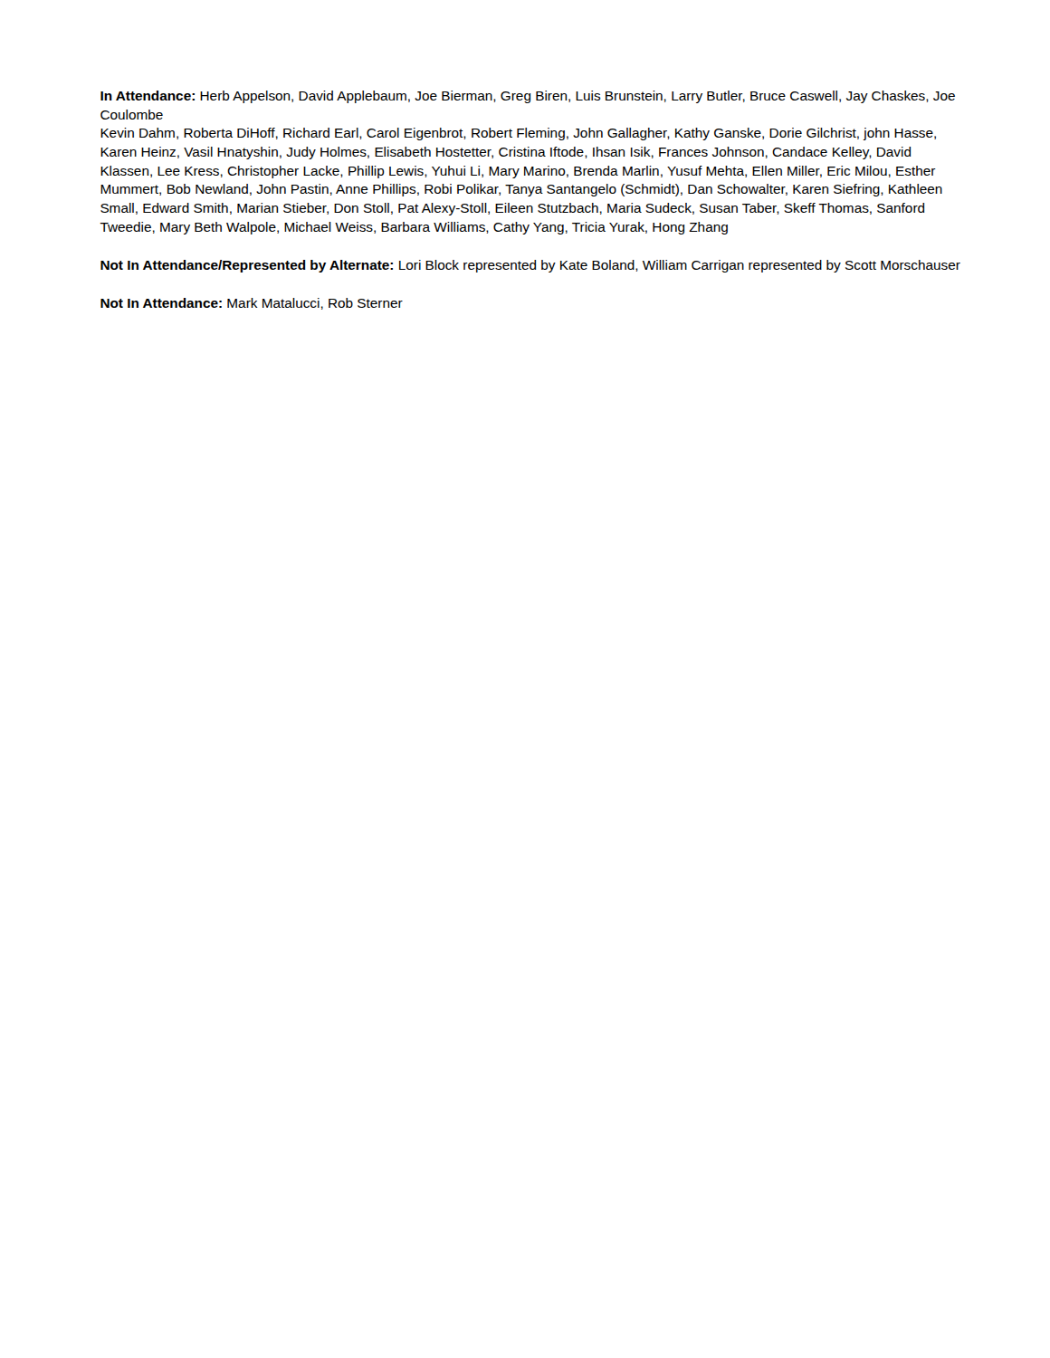In Attendance: Herb Appelson, David Applebaum, Joe Bierman, Greg Biren, Luis Brunstein, Larry Butler, Bruce Caswell, Jay Chaskes, Joe Coulombe
Kevin Dahm, Roberta DiHoff, Richard Earl, Carol Eigenbrot, Robert Fleming, John Gallagher, Kathy Ganske, Dorie Gilchrist, john Hasse, Karen Heinz, Vasil Hnatyshin, Judy Holmes, Elisabeth Hostetter, Cristina Iftode, Ihsan Isik, Frances Johnson, Candace Kelley, David Klassen, Lee Kress, Christopher Lacke, Phillip Lewis, Yuhui Li, Mary Marino, Brenda Marlin, Yusuf Mehta, Ellen Miller, Eric Milou, Esther Mummert, Bob Newland, John Pastin, Anne Phillips, Robi Polikar, Tanya Santangelo (Schmidt), Dan Schowalter, Karen Siefring, Kathleen Small, Edward Smith, Marian Stieber, Don Stoll, Pat Alexy-Stoll, Eileen Stutzbach, Maria Sudeck, Susan Taber, Skeff Thomas, Sanford Tweedie, Mary Beth Walpole, Michael Weiss, Barbara Williams, Cathy Yang, Tricia Yurak, Hong Zhang
Not In Attendance/Represented by Alternate: Lori Block represented by Kate Boland, William Carrigan represented by Scott Morschauser
Not In Attendance: Mark Matalucci, Rob Sterner